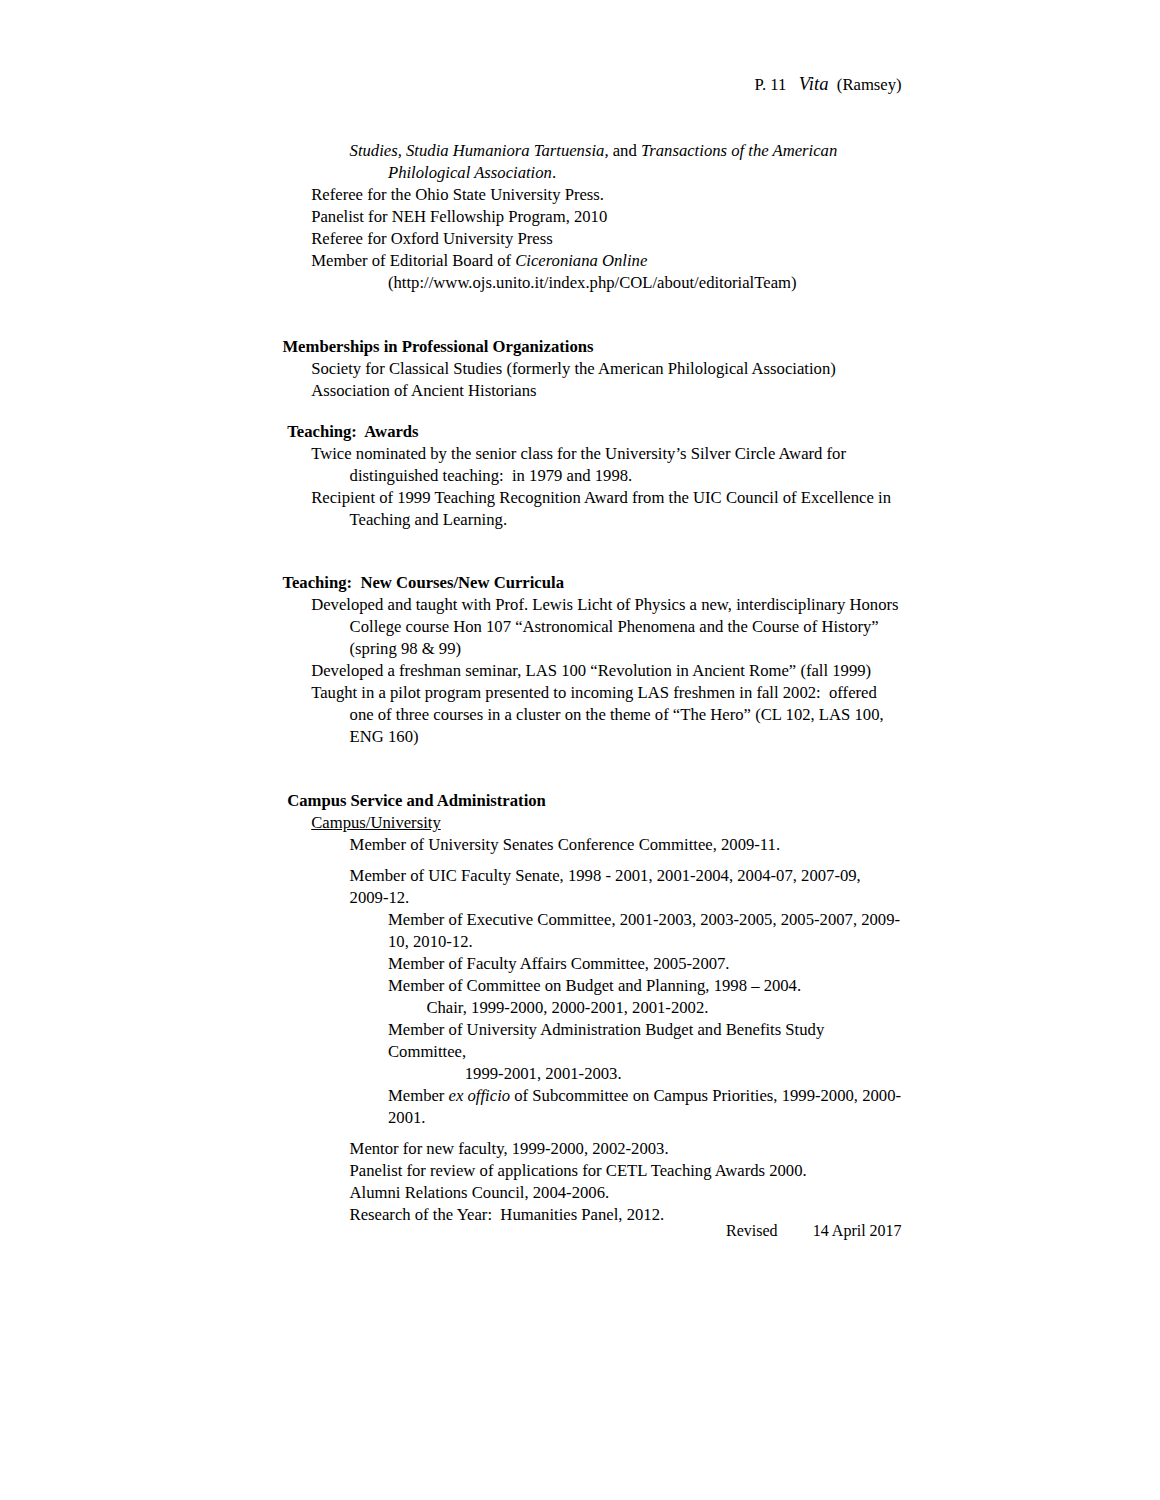P. 11 Vita (Ramsey)
Studies, Studia Humaniora Tartuensia, and Transactions of the American Philological Association.
Referee for the Ohio State University Press.
Panelist for NEH Fellowship Program, 2010
Referee for Oxford University Press
Member of Editorial Board of Ciceroniana Online
(http://www.ojs.unito.it/index.php/COL/about/editorialTeam)
Memberships in Professional Organizations
Society for Classical Studies (formerly the American Philological Association)
Association of Ancient Historians
Teaching: Awards
Twice nominated by the senior class for the University’s Silver Circle Award for distinguished teaching: in 1979 and 1998.
Recipient of 1999 Teaching Recognition Award from the UIC Council of Excellence in Teaching and Learning.
Teaching: New Courses/New Curricula
Developed and taught with Prof. Lewis Licht of Physics a new, interdisciplinary Honors College course Hon 107 “Astronomical Phenomena and the Course of History” (spring 98 & 99)
Developed a freshman seminar, LAS 100 “Revolution in Ancient Rome” (fall 1999)
Taught in a pilot program presented to incoming LAS freshmen in fall 2002: offered one of three courses in a cluster on the theme of “The Hero” (CL 102, LAS 100, ENG 160)
Campus Service and Administration
Campus/University
Member of University Senates Conference Committee, 2009-11.
Member of UIC Faculty Senate, 1998 - 2001, 2001-2004, 2004-07, 2007-09, 2009-12.
Member of Executive Committee, 2001-2003, 2003-2005, 2005-2007, 2009-10, 2010-12.
Member of Faculty Affairs Committee, 2005-2007.
Member of Committee on Budget and Planning, 1998 – 2004.
Chair, 1999-2000, 2000-2001, 2001-2002.
Member of University Administration Budget and Benefits Study Committee,
1999-2001, 2001-2003.
Member ex officio of Subcommittee on Campus Priorities, 1999-2000, 2000-2001.
Mentor for new faculty, 1999-2000, 2002-2003.
Panelist for review of applications for CETL Teaching Awards 2000.
Alumni Relations Council, 2004-2006.
Research of the Year: Humanities Panel, 2012.
Revised 14 April 2017